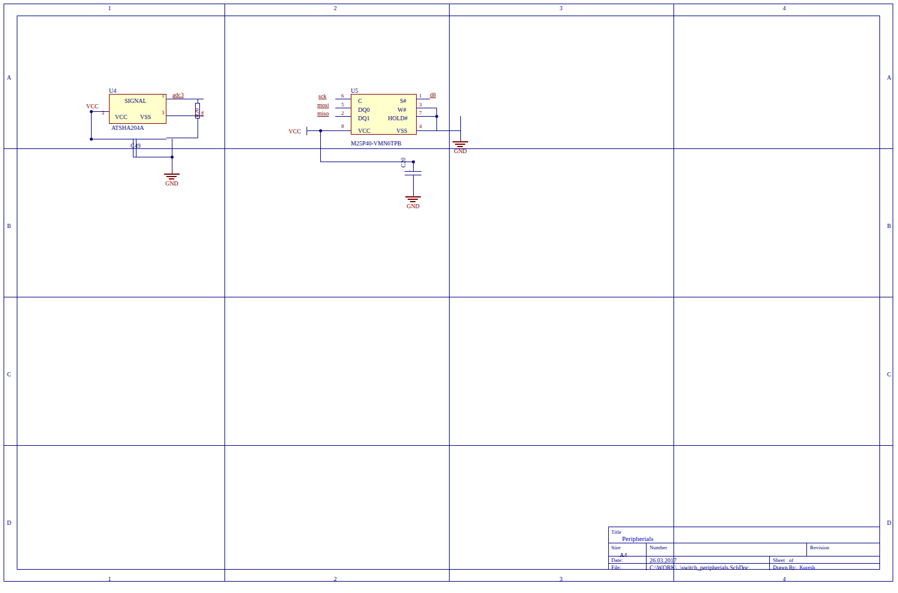1
2
3
4
1
2
3
4
A
B
C
D
A
B
C
D
U4 ATSHA204A
U4
SIGNAL
VCC
VSS
ATSHA204A
1
2
3
adc3
R20
10k
VCC
C49
GND
U5 M25P40-VMN6TPB
U5
C
DQ0
DQ1
VCC
S#
W#
HOLD#
VSS
M25P40-VMN6TPB
6
5
2
8
1
3
7
4
sck
mosi
miso
VCC
d8
GND
C20
GND
Title block
Title
Peripherials
Size
A4
Number
Revision
Date:
26.03.2017
Sheet of
File:
C:\WORK\..\switch_peripherials.SchDoc
Drawn By: Koresh